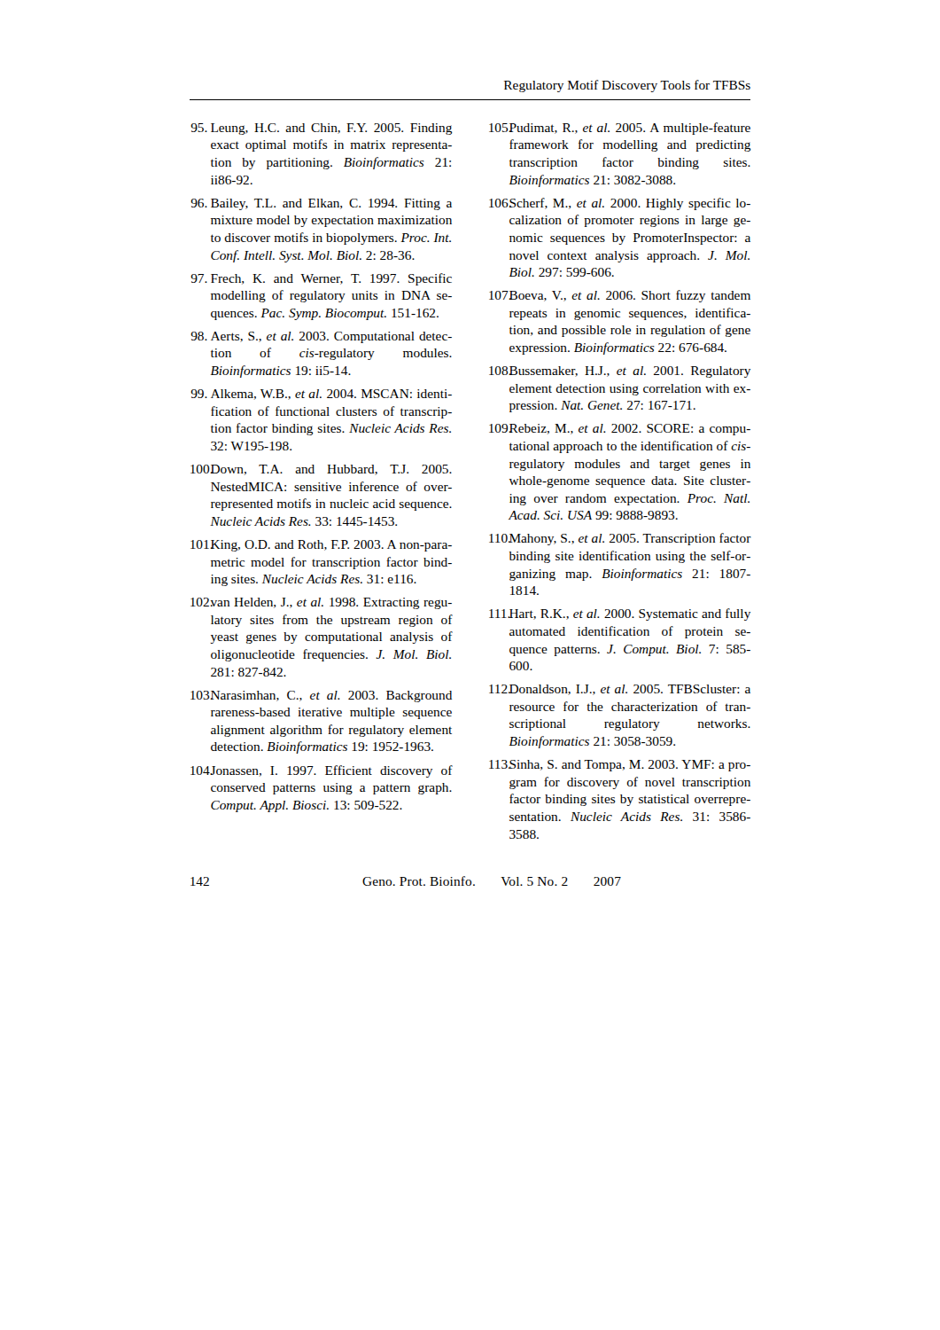Regulatory Motif Discovery Tools for TFBSs
Leung, H.C. and Chin, F.Y. 2005. Finding exact optimal motifs in matrix representation by partitioning. Bioinformatics 21: ii86-92.
Bailey, T.L. and Elkan, C. 1994. Fitting a mixture model by expectation maximization to discover motifs in biopolymers. Proc. Int. Conf. Intell. Syst. Mol. Biol. 2: 28-36.
Frech, K. and Werner, T. 1997. Specific modelling of regulatory units in DNA sequences. Pac. Symp. Biocomput. 151-162.
Aerts, S., et al. 2003. Computational detection of cis-regulatory modules. Bioinformatics 19: ii5-14.
Alkema, W.B., et al. 2004. MSCAN: identification of functional clusters of transcription factor binding sites. Nucleic Acids Res. 32: W195-198.
Down, T.A. and Hubbard, T.J. 2005. NestedMICA: sensitive inference of over-represented motifs in nucleic acid sequence. Nucleic Acids Res. 33: 1445-1453.
King, O.D. and Roth, F.P. 2003. A non-parametric model for transcription factor binding sites. Nucleic Acids Res. 31: e116.
van Helden, J., et al. 1998. Extracting regulatory sites from the upstream region of yeast genes by computational analysis of oligonucleotide frequencies. J. Mol. Biol. 281: 827-842.
Narasimhan, C., et al. 2003. Background rareness-based iterative multiple sequence alignment algorithm for regulatory element detection. Bioinformatics 19: 1952-1963.
Jonassen, I. 1997. Efficient discovery of conserved patterns using a pattern graph. Comput. Appl. Biosci. 13: 509-522.
Pudimat, R., et al. 2005. A multiple-feature framework for modelling and predicting transcription factor binding sites. Bioinformatics 21: 3082-3088.
Scherf, M., et al. 2000. Highly specific localization of promoter regions in large genomic sequences by PromoterInspector: a novel context analysis approach. J. Mol. Biol. 297: 599-606.
Boeva, V., et al. 2006. Short fuzzy tandem repeats in genomic sequences, identification, and possible role in regulation of gene expression. Bioinformatics 22: 676-684.
Bussemaker, H.J., et al. 2001. Regulatory element detection using correlation with expression. Nat. Genet. 27: 167-171.
Rebeiz, M., et al. 2002. SCORE: a computational approach to the identification of cis-regulatory modules and target genes in whole-genome sequence data. Site clustering over random expectation. Proc. Natl. Acad. Sci. USA 99: 9888-9893.
Mahony, S., et al. 2005. Transcription factor binding site identification using the self-organizing map. Bioinformatics 21: 1807-1814.
Hart, R.K., et al. 2000. Systematic and fully automated identification of protein sequence patterns. J. Comput. Biol. 7: 585-600.
Donaldson, I.J., et al. 2005. TFBScluster: a resource for the characterization of transcriptional regulatory networks. Bioinformatics 21: 3058-3059.
Sinha, S. and Tompa, M. 2003. YMF: a program for discovery of novel transcription factor binding sites by statistical overrepresentation. Nucleic Acids Res. 31: 3586-3588.
142
Geno. Prot. Bioinfo. Vol. 5 No. 2 2007